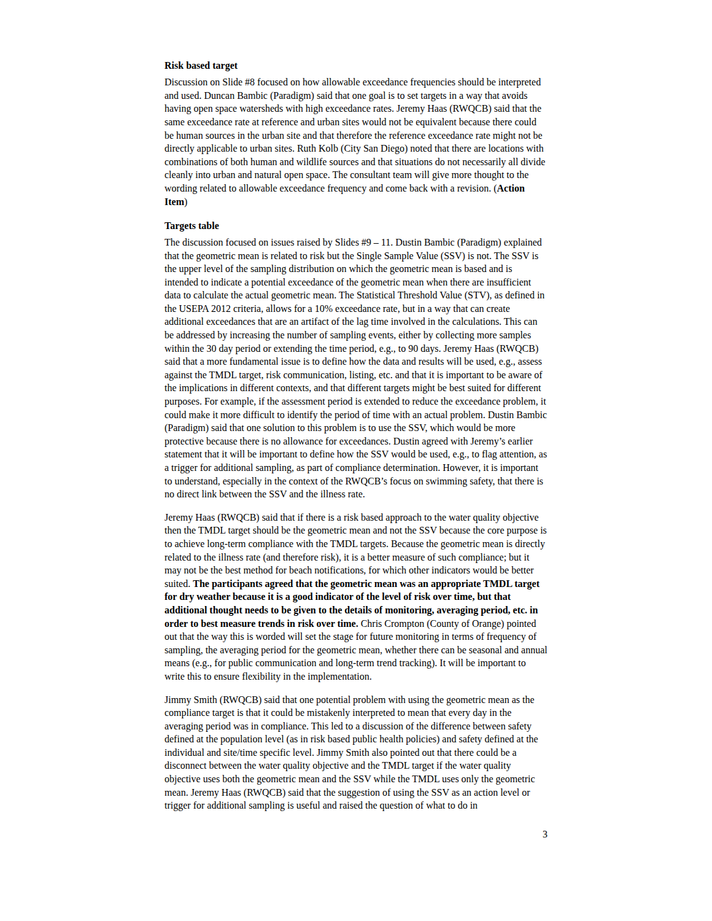Risk based target
Discussion on Slide #8 focused on how allowable exceedance frequencies should be interpreted and used. Duncan Bambic (Paradigm) said that one goal is to set targets in a way that avoids having open space watersheds with high exceedance rates. Jeremy Haas (RWQCB) said that the same exceedance rate at reference and urban sites would not be equivalent because there could be human sources in the urban site and that therefore the reference exceedance rate might not be directly applicable to urban sites. Ruth Kolb (City San Diego) noted that there are locations with combinations of both human and wildlife sources and that situations do not necessarily all divide cleanly into urban and natural open space. The consultant team will give more thought to the wording related to allowable exceedance frequency and come back with a revision. (Action Item)
Targets table
The discussion focused on issues raised by Slides #9 – 11. Dustin Bambic (Paradigm) explained that the geometric mean is related to risk but the Single Sample Value (SSV) is not. The SSV is the upper level of the sampling distribution on which the geometric mean is based and is intended to indicate a potential exceedance of the geometric mean when there are insufficient data to calculate the actual geometric mean. The Statistical Threshold Value (STV), as defined in the USEPA 2012 criteria, allows for a 10% exceedance rate, but in a way that can create additional exceedances that are an artifact of the lag time involved in the calculations. This can be addressed by increasing the number of sampling events, either by collecting more samples within the 30 day period or extending the time period, e.g., to 90 days. Jeremy Haas (RWQCB) said that a more fundamental issue is to define how the data and results will be used, e.g., assess against the TMDL target, risk communication, listing, etc. and that it is important to be aware of the implications in different contexts, and that different targets might be best suited for different purposes. For example, if the assessment period is extended to reduce the exceedance problem, it could make it more difficult to identify the period of time with an actual problem. Dustin Bambic (Paradigm) said that one solution to this problem is to use the SSV, which would be more protective because there is no allowance for exceedances. Dustin agreed with Jeremy’s earlier statement that it will be important to define how the SSV would be used, e.g., to flag attention, as a trigger for additional sampling, as part of compliance determination. However, it is important to understand, especially in the context of the RWQCB’s focus on swimming safety, that there is no direct link between the SSV and the illness rate.
Jeremy Haas (RWQCB) said that if there is a risk based approach to the water quality objective then the TMDL target should be the geometric mean and not the SSV because the core purpose is to achieve long-term compliance with the TMDL targets. Because the geometric mean is directly related to the illness rate (and therefore risk), it is a better measure of such compliance; but it may not be the best method for beach notifications, for which other indicators would be better suited. The participants agreed that the geometric mean was an appropriate TMDL target for dry weather because it is a good indicator of the level of risk over time, but that additional thought needs to be given to the details of monitoring, averaging period, etc. in order to best measure trends in risk over time. Chris Crompton (County of Orange) pointed out that the way this is worded will set the stage for future monitoring in terms of frequency of sampling, the averaging period for the geometric mean, whether there can be seasonal and annual means (e.g., for public communication and long-term trend tracking). It will be important to write this to ensure flexibility in the implementation.
Jimmy Smith (RWQCB) said that one potential problem with using the geometric mean as the compliance target is that it could be mistakenly interpreted to mean that every day in the averaging period was in compliance. This led to a discussion of the difference between safety defined at the population level (as in risk based public health policies) and safety defined at the individual and site/time specific level. Jimmy Smith also pointed out that there could be a disconnect between the water quality objective and the TMDL target if the water quality objective uses both the geometric mean and the SSV while the TMDL uses only the geometric mean. Jeremy Haas (RWQCB) said that the suggestion of using the SSV as an action level or trigger for additional sampling is useful and raised the question of what to do in
3